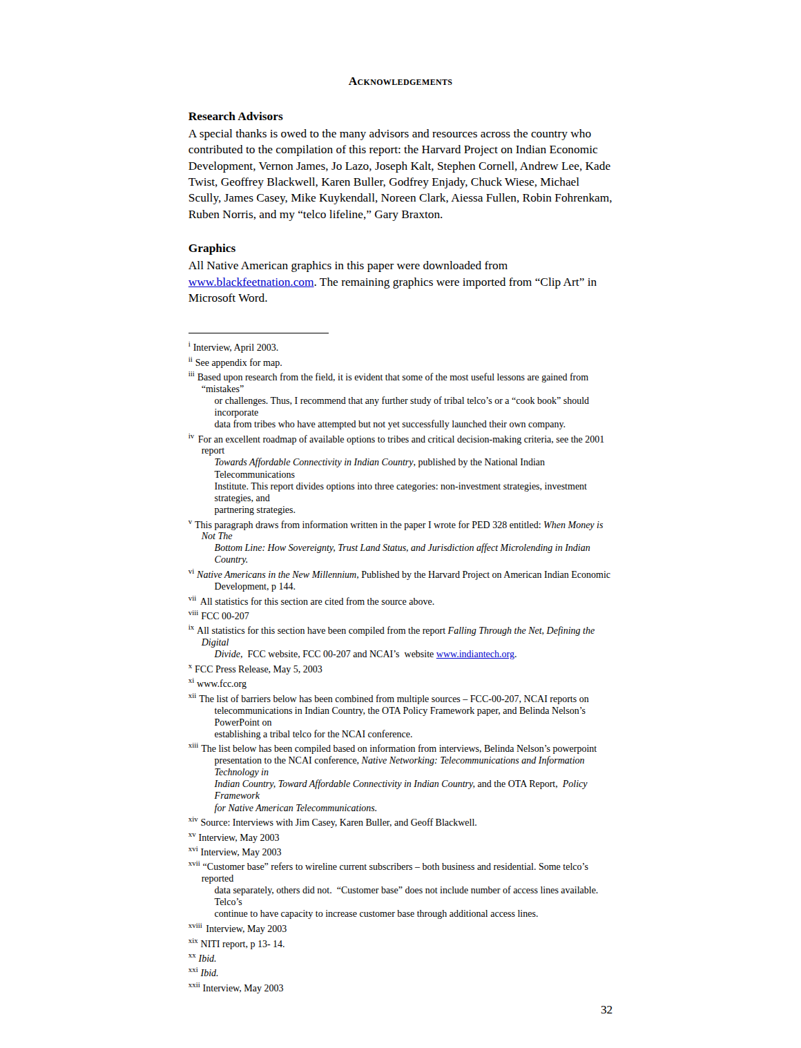Acknowledgements
Research Advisors
A special thanks is owed to the many advisors and resources across the country who contributed to the compilation of this report: the Harvard Project on Indian Economic Development, Vernon James, Jo Lazo, Joseph Kalt, Stephen Cornell, Andrew Lee, Kade Twist, Geoffrey Blackwell, Karen Buller, Godfrey Enjady, Chuck Wiese, Michael Scully, James Casey, Mike Kuykendall, Noreen Clark, Aiessa Fullen, Robin Fohrenkam, Ruben Norris, and my “telco lifeline,” Gary Braxton.
Graphics
All Native American graphics in this paper were downloaded from www.blackfeetnation.com. The remaining graphics were imported from “Clip Art” in Microsoft Word.
i Interview, April 2003.
ii See appendix for map.
iii Based upon research from the field, it is evident that some of the most useful lessons are gained from “mistakes”or challenges. Thus, I recommend that any further study of tribal telco’s or a “cook book” should incorporate data from tribes who have attempted but not yet successfully launched their own company.
iv For an excellent roadmap of available options to tribes and critical decision-making criteria, see the 2001 reportTowards Affordable Connectivity in Indian Country, published by the National Indian Telecommunications Institute. This report divides options into three categories: non-investment strategies, investment strategies, and partnering strategies.
v This paragraph draws from information written in the paper I wrote for PED 328 entitled: When Money is Not The Bottom Line: How Sovereignty, Trust Land Status, and Jurisdiction affect Microlending in Indian Country.
vi Native Americans in the New Millennium, Published by the Harvard Project on American Indian EconomicDevelopment, p 144.
vii All statistics for this section are cited from the source above.
viii FCC 00-207
ix All statistics for this section have been compiled from the report Falling Through the Net, Defining the Digital Divide, FCC website, FCC 00-207 and NCAI’s website www.indiantech.org.
x FCC Press Release, May 5, 2003
xiwww.fcc.org
xii The list of barriers below has been combined from multiple sources – FCC-00-207, NCAI reports ontelecommunications in Indian Country, the OTA Policy Framework paper, and Belinda Nelson’s PowerPoint on establishing a tribal telco for the NCAI conference.
xiii The list below has been compiled based on information from interviews, Belinda Nelson’s powerpointpresentation to the NCAI conference, Native Networking: Telecommunications and Information Technology in Indian Country, Toward Affordable Connectivity in Indian Country, and the OTA Report, Policy Framework for Native American Telecommunications.
xiv Source: Interviews with Jim Casey, Karen Buller, and Geoff Blackwell.
xv Interview, May 2003
xvi Interview, May 2003
xvii“Customer base” refers to wireline current subscribers – both business and residential. Some telco’s reporteddata separately, others did not. “Customer base” does not include number of access lines available. Telco’s continue to have capacity to increase customer base through additional access lines.
xviii Interview, May 2003
xix NITI report, p 13- 14.
xx Ibid.
xxi Ibid.
xxii Interview, May 2003
32